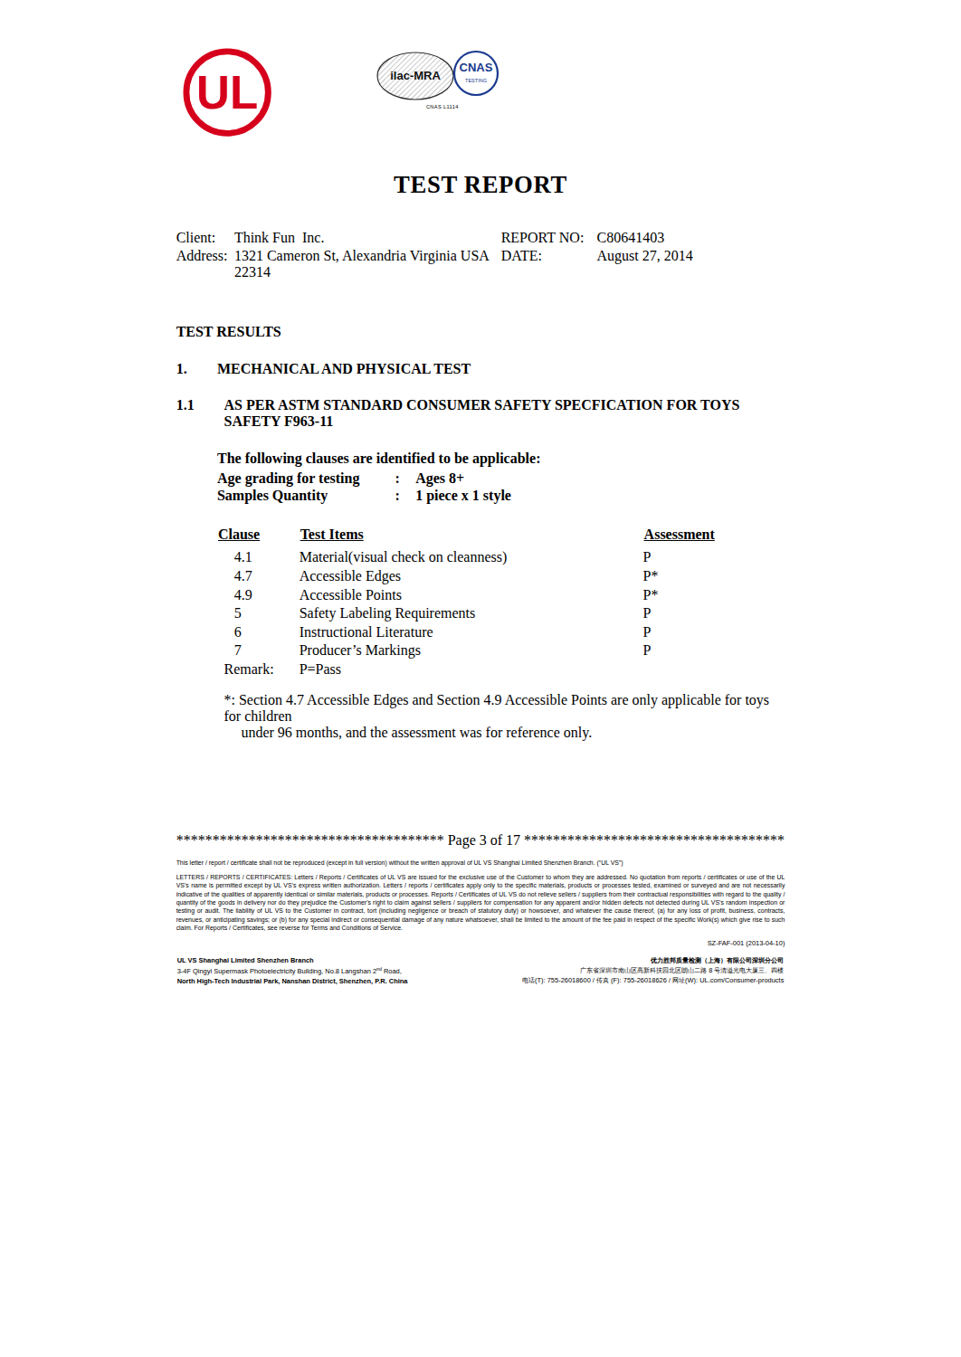UL
ilac-MRA CNAS TESTING
CNAS L1114
TEST REPORT
| Client: | Think Fun Inc. | REPORT NO: | C80641403 |
| Address: | 1321 Cameron St, Alexandria Virginia USA 22314 | DATE: | August 27, 2014 |
TEST RESULTS
1. MECHANICAL AND PHYSICAL TEST
1.1 AS PER ASTM STANDARD CONSUMER SAFETY SPECFICATION FOR TOYS SAFETY F963-11
The following clauses are identified to be applicable:
| Age grading for testing | : | Ages 8+ |
| Samples Quantity | : | 1 piece x 1 style |
| Clause | Test Items | Assessment |
| --- | --- | --- |
| 4.1 | Material(visual check on cleanness) | P |
| 4.7 | Accessible Edges | P* |
| 4.9 | Accessible Points | P* |
| 5 | Safety Labeling Requirements | P |
| 6 | Instructional Literature | P |
| 7 | Producer’s Markings | P |
| Remark: | P=Pass |
*: Section 4.7 Accessible Edges and Section 4.9 Accessible Points are only applicable for toys for children under 96 months, and the assessment was for reference only.
************************************* Page 3 of 17 *************************************
This letter / report / certificate shall not be reproduced (except in full version) without the written approval of UL VS Shanghai Limited Shenzhen Branch. (“UL VS”)
LETTERS / REPORTS / CERTIFICATES: Letters / Reports / Certificates of UL VS are issued for the exclusive use of the Customer to whom they are addressed. No quotation from reports / certificates or use of the UL VS’s name is permitted except by UL VS’s express written authorization. Letters / reports / certificates apply only to the specific materials, products or processes tested, examined or surveyed and are not necessarily indicative of the qualities of apparently identical or similar materials, products or processes. Reports / Certificates of UL VS do not relieve sellers / suppliers from their contractual responsibilities with regard to the quality / quantity of the goods in delivery nor do they prejudice the Customer's right to claim against sellers / suppliers for compensation for any apparent and/or hidden defects not detected during UL VS’s random inspection or testing or audit. The liability of UL VS to the Customer in contract, tort (including negligence or breach of statutory duty) or howsoever, and whatever the cause thereof, (a) for any loss of profit, business, contracts, revenues, or anticipating savings; or (b) for any special indirect or consequential damage of any nature whatsoever, shall be limited to the amount of the fee paid in respect of the specific Work(s) which give rise to such claim. For Reports / Certificates, see reverse for Terms and Conditions of Service.
SZ-FAF-001 (2013-04-10)
| UL VS Shanghai Limited Shenzhen Branch 3-4F Qingyi Supermask Photoelectricity Building, No.8 Langshan 2 nd Road, North High-Tech Industrial Park, Nanshan District, Shenzhen, P.R. China | 优力胜邦质量检测（上海）有限公司深圳分公司 广东省深圳市南山区高新科技园北区朗山二路 8 号清溢光电大厦三、四楼 电话(T): 755-26018600 / 传真 (F): 755-26018626 / 网址(W): UL.com/Consumer-products |